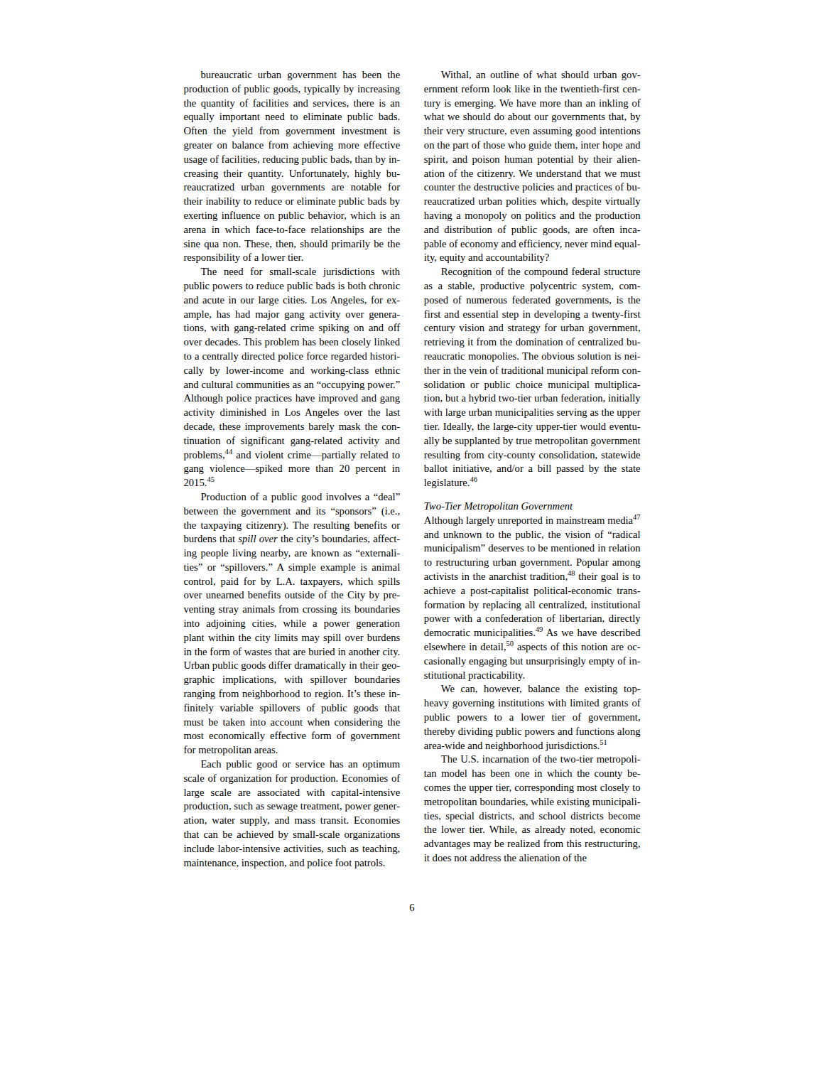bureaucratic urban government has been the production of public goods, typically by increasing the quantity of facilities and services, there is an equally important need to eliminate public bads. Often the yield from government investment is greater on balance from achieving more effective usage of facilities, reducing public bads, than by increasing their quantity. Unfortunately, highly bureaucratized urban governments are notable for their inability to reduce or eliminate public bads by exerting influence on public behavior, which is an arena in which face-to-face relationships are the sine qua non. These, then, should primarily be the responsibility of a lower tier.
The need for small-scale jurisdictions with public powers to reduce public bads is both chronic and acute in our large cities. Los Angeles, for example, has had major gang activity over generations, with gang-related crime spiking on and off over decades. This problem has been closely linked to a centrally directed police force regarded historically by lower-income and working-class ethnic and cultural communities as an “occupying power.” Although police practices have improved and gang activity diminished in Los Angeles over the last decade, these improvements barely mask the continuation of significant gang-related activity and problems,44 and violent crime—partially related to gang violence—spiked more than 20 percent in 2015.45
Production of a public good involves a “deal” between the government and its “sponsors” (i.e., the taxpaying citizenry). The resulting benefits or burdens that spill over the city’s boundaries, affecting people living nearby, are known as “externalities” or “spillovers.” A simple example is animal control, paid for by L.A. taxpayers, which spills over unearned benefits outside of the City by preventing stray animals from crossing its boundaries into adjoining cities, while a power generation plant within the city limits may spill over burdens in the form of wastes that are buried in another city. Urban public goods differ dramatically in their geographic implications, with spillover boundaries ranging from neighborhood to region. It’s these infinitely variable spillovers of public goods that must be taken into account when considering the most economically effective form of government for metropolitan areas.
Each public good or service has an optimum scale of organization for production. Economies of large scale are associated with capital-intensive production, such as sewage treatment, power generation, water supply, and mass transit. Economies that can be achieved by small-scale organizations include labor-intensive activities, such as teaching, maintenance, inspection, and police foot patrols.
Withal, an outline of what should urban government reform look like in the twentieth-first century is emerging. We have more than an inkling of what we should do about our governments that, by their very structure, even assuming good intentions on the part of those who guide them, inter hope and spirit, and poison human potential by their alienation of the citizenry. We understand that we must counter the destructive policies and practices of bureaucratized urban polities which, despite virtually having a monopoly on politics and the production and distribution of public goods, are often incapable of economy and efficiency, never mind equality, equity and accountability?
Recognition of the compound federal structure as a stable, productive polycentric system, composed of numerous federated governments, is the first and essential step in developing a twenty-first century vision and strategy for urban government, retrieving it from the domination of centralized bureaucratic monopolies. The obvious solution is neither in the vein of traditional municipal reform consolidation or public choice municipal multiplication, but a hybrid two-tier urban federation, initially with large urban municipalities serving as the upper tier. Ideally, the large-city upper-tier would eventually be supplanted by true metropolitan government resulting from city-county consolidation, statewide ballot initiative, and/or a bill passed by the state legislature.46
Two-Tier Metropolitan Government
Although largely unreported in mainstream media47 and unknown to the public, the vision of “radical municipalism” deserves to be mentioned in relation to restructuring urban government. Popular among activists in the anarchist tradition,48 their goal is to achieve a post-capitalist political-economic transformation by replacing all centralized, institutional power with a confederation of libertarian, directly democratic municipalities.49 As we have described elsewhere in detail,50 aspects of this notion are occasionally engaging but unsurprisingly empty of institutional practicability.
We can, however, balance the existing top-heavy governing institutions with limited grants of public powers to a lower tier of government, thereby dividing public powers and functions along area-wide and neighborhood jurisdictions.51
The U.S. incarnation of the two-tier metropolitan model has been one in which the county becomes the upper tier, corresponding most closely to metropolitan boundaries, while existing municipalities, special districts, and school districts become the lower tier. While, as already noted, economic advantages may be realized from this restructuring, it does not address the alienation of the
6